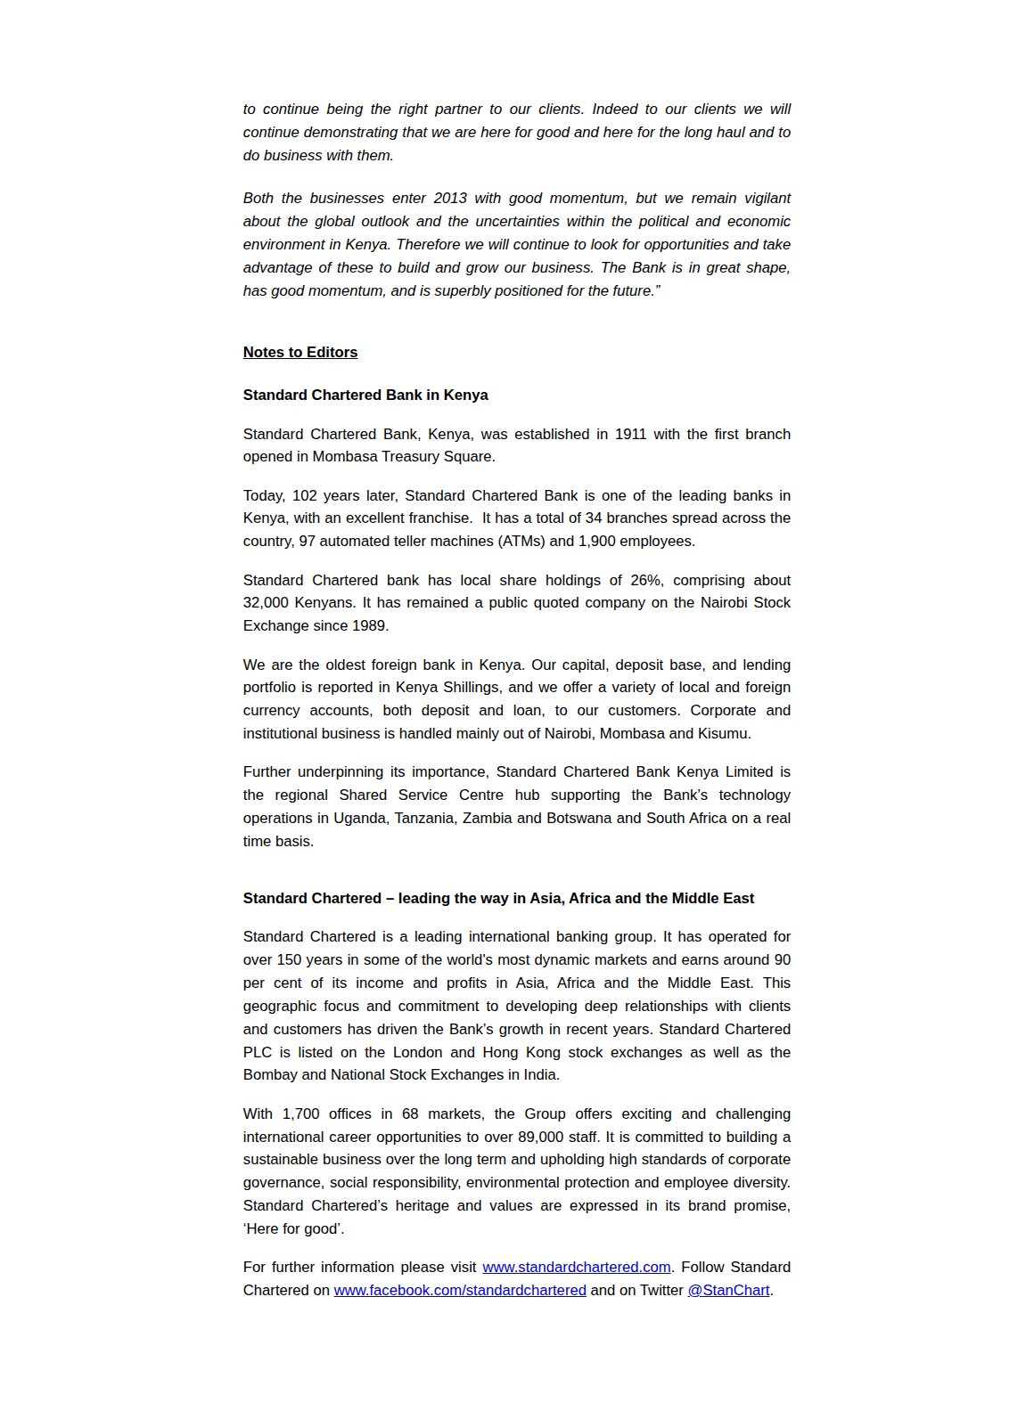to continue being the right partner to our clients. Indeed to our clients we will continue demonstrating that we are here for good and here for the long haul and to do business with them.
Both the businesses enter 2013 with good momentum, but we remain vigilant about the global outlook and the uncertainties within the political and economic environment in Kenya. Therefore we will continue to look for opportunities and take advantage of these to build and grow our business. The Bank is in great shape, has good momentum, and is superbly positioned for the future.”
Notes to Editors
Standard Chartered Bank in Kenya
Standard Chartered Bank, Kenya, was established in 1911 with the first branch opened in Mombasa Treasury Square.
Today, 102 years later, Standard Chartered Bank is one of the leading banks in Kenya, with an excellent franchise. It has a total of 34 branches spread across the country, 97 automated teller machines (ATMs) and 1,900 employees.
Standard Chartered bank has local share holdings of 26%, comprising about 32,000 Kenyans. It has remained a public quoted company on the Nairobi Stock Exchange since 1989.
We are the oldest foreign bank in Kenya. Our capital, deposit base, and lending portfolio is reported in Kenya Shillings, and we offer a variety of local and foreign currency accounts, both deposit and loan, to our customers. Corporate and institutional business is handled mainly out of Nairobi, Mombasa and Kisumu.
Further underpinning its importance, Standard Chartered Bank Kenya Limited is the regional Shared Service Centre hub supporting the Bank’s technology operations in Uganda, Tanzania, Zambia and Botswana and South Africa on a real time basis.
Standard Chartered – leading the way in Asia, Africa and the Middle East
Standard Chartered is a leading international banking group. It has operated for over 150 years in some of the world's most dynamic markets and earns around 90 per cent of its income and profits in Asia, Africa and the Middle East. This geographic focus and commitment to developing deep relationships with clients and customers has driven the Bank’s growth in recent years. Standard Chartered PLC is listed on the London and Hong Kong stock exchanges as well as the Bombay and National Stock Exchanges in India.
With 1,700 offices in 68 markets, the Group offers exciting and challenging international career opportunities to over 89,000 staff. It is committed to building a sustainable business over the long term and upholding high standards of corporate governance, social responsibility, environmental protection and employee diversity. Standard Chartered’s heritage and values are expressed in its brand promise, ‘Here for good’.
For further information please visit www.standardchartered.com. Follow Standard Chartered on www.facebook.com/standardchartered and on Twitter @StanChart.